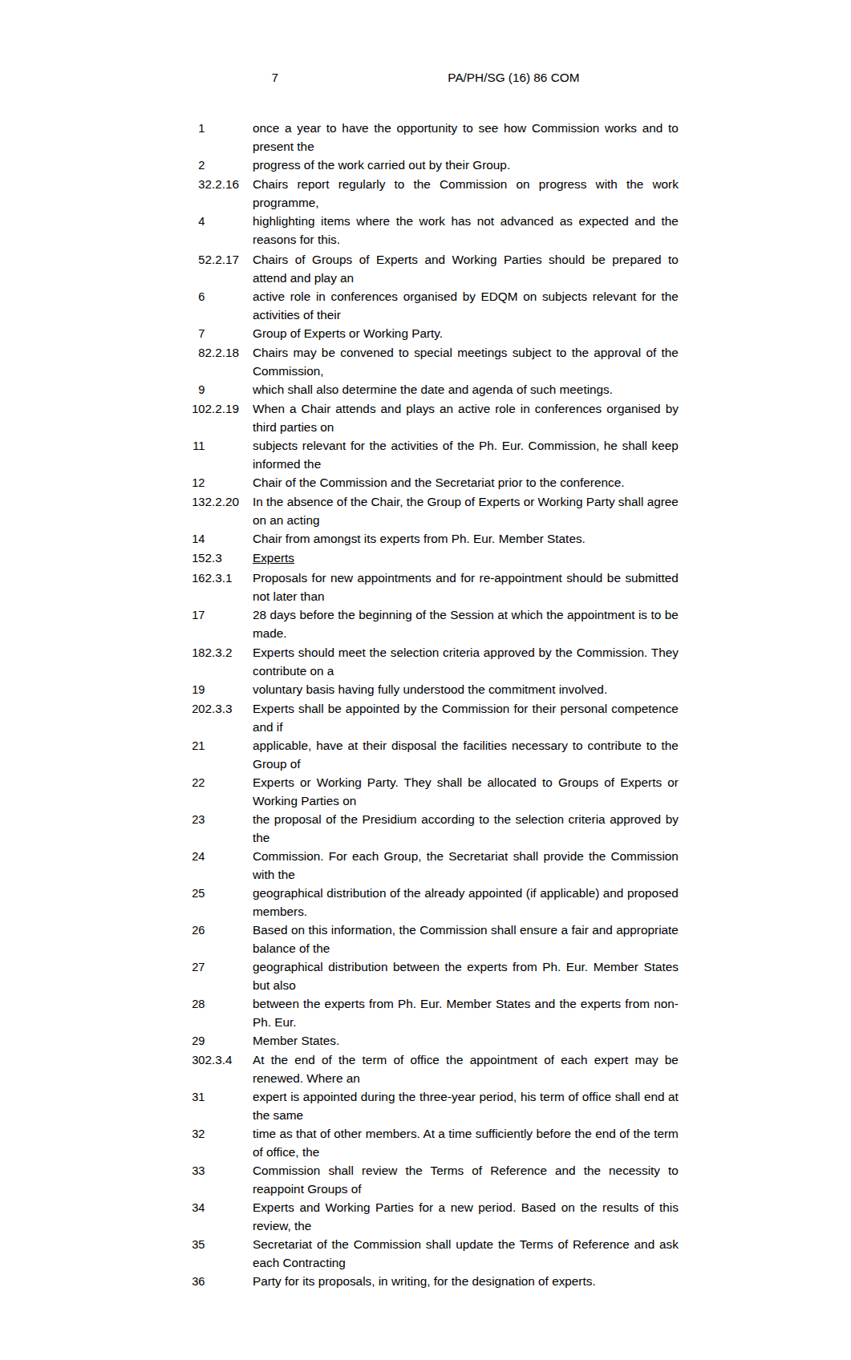7 PA/PH/SG (16) 86 COM
| 1 | | once a year to have the opportunity to see how Commission works and to present the |
| 2 | | progress of the work carried out by their Group. |
| 3 | 2.2.16 | Chairs report regularly to the Commission on progress with the work programme, |
| 4 | | highlighting items where the work has not advanced as expected and the reasons for this. |
| 5 | 2.2.17 | Chairs of Groups of Experts and Working Parties should be prepared to attend and play an |
| 6 | | active role in conferences organised by EDQM on subjects relevant for the activities of their |
| 7 | | Group of Experts or Working Party. |
| 8 | 2.2.18 | Chairs may be convened to special meetings subject to the approval of the Commission, |
| 9 | | which shall also determine the date and agenda of such meetings. |
| 10 | 2.2.19 | When a Chair attends and plays an active role in conferences organised by third parties on |
| 11 | | subjects relevant for the activities of the Ph. Eur. Commission, he shall keep informed the |
| 12 | | Chair of the Commission and the Secretariat prior to the conference. |
| 13 | 2.2.20 | In the absence of the Chair, the Group of Experts or Working Party shall agree on an acting |
| 14 | | Chair from amongst its experts from Ph. Eur. Member States. |
| 15 | 2.3 | Experts |
| 16 | 2.3.1 | Proposals for new appointments and for re-appointment should be submitted not later than |
| 17 | | 28 days before the beginning of the Session at which the appointment is to be made. |
| 18 | 2.3.2 | Experts should meet the selection criteria approved by the Commission. They contribute on a |
| 19 | | voluntary basis having fully understood the commitment involved. |
| 20 | 2.3.3 | Experts shall be appointed by the Commission for their personal competence and if |
| 21 | | applicable, have at their disposal the facilities necessary to contribute to the Group of |
| 22 | | Experts or Working Party. They shall be allocated to Groups of Experts or Working Parties on |
| 23 | | the proposal of the Presidium according to the selection criteria approved by the |
| 24 | | Commission. For each Group, the Secretariat shall provide the Commission with the |
| 25 | | geographical distribution of the already appointed (if applicable) and proposed members. |
| 26 | | Based on this information, the Commission shall ensure a fair and appropriate balance of the |
| 27 | | geographical distribution between the experts from Ph. Eur. Member States but also |
| 28 | | between the experts from Ph. Eur. Member States and the experts from non-Ph. Eur. |
| 29 | | Member States. |
| 30 | 2.3.4 | At the end of the term of office the appointment of each expert may be renewed. Where an |
| 31 | | expert is appointed during the three-year period, his term of office shall end at the same |
| 32 | | time as that of other members. At a time sufficiently before the end of the term of office, the |
| 33 | | Commission shall review the Terms of Reference and the necessity to reappoint Groups of |
| 34 | | Experts and Working Parties for a new period. Based on the results of this review, the |
| 35 | | Secretariat of the Commission shall update the Terms of Reference and ask each Contracting |
| 36 | | Party for its proposals, in writing, for the designation of experts. |